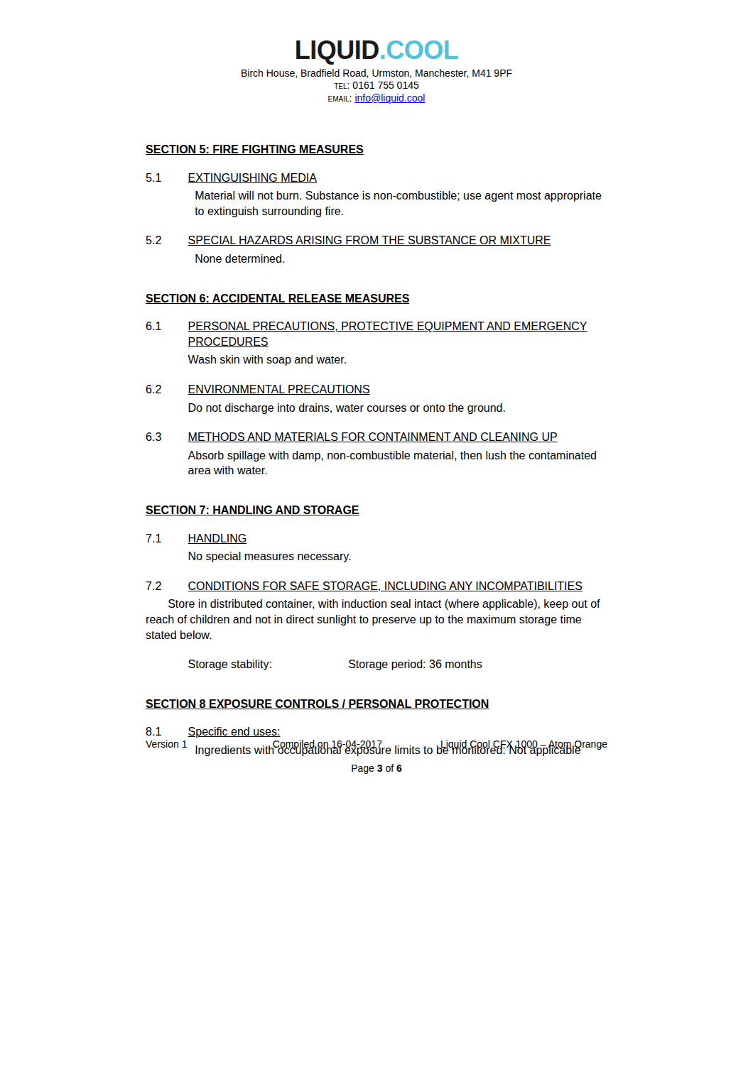LIQUID.COOL
Birch House, Bradfield Road, Urmston, Manchester, M41 9PF
TEL: 0161 755 0145
EMAIL: info@liquid.cool
SECTION 5: FIRE FIGHTING MEASURES
5.1 EXTINGUISHING MEDIA
Material will not burn. Substance is non-combustible; use agent most appropriate to extinguish surrounding fire.
5.2 SPECIAL HAZARDS ARISING FROM THE SUBSTANCE OR MIXTURE
None determined.
SECTION 6: ACCIDENTAL RELEASE MEASURES
6.1 PERSONAL PRECAUTIONS, PROTECTIVE EQUIPMENT AND EMERGENCY PROCEDURES
Wash skin with soap and water.
6.2 ENVIRONMENTAL PRECAUTIONS
Do not discharge into drains, water courses or onto the ground.
6.3 METHODS AND MATERIALS FOR CONTAINMENT AND CLEANING UP
Absorb spillage with damp, non-combustible material, then lush the contaminated area with water.
SECTION 7: HANDLING AND STORAGE
7.1 HANDLING
No special measures necessary.
7.2 CONDITIONS FOR SAFE STORAGE, INCLUDING ANY INCOMPATIBILITIES
Store in distributed container, with induction seal intact (where applicable), keep out of reach of children and not in direct sunlight to preserve up to the maximum storage time stated below.
Storage stability: Storage period: 36 months
SECTION 8 EXPOSURE CONTROLS / PERSONAL PROTECTION
8.1 Specific end uses:
Ingredients with occupational exposure limits to be monitored: Not applicable
Version 1 Compiled on 16-04-2017 Liquid Cool CFX 1000 – Atom Orange
Page 3 of 6